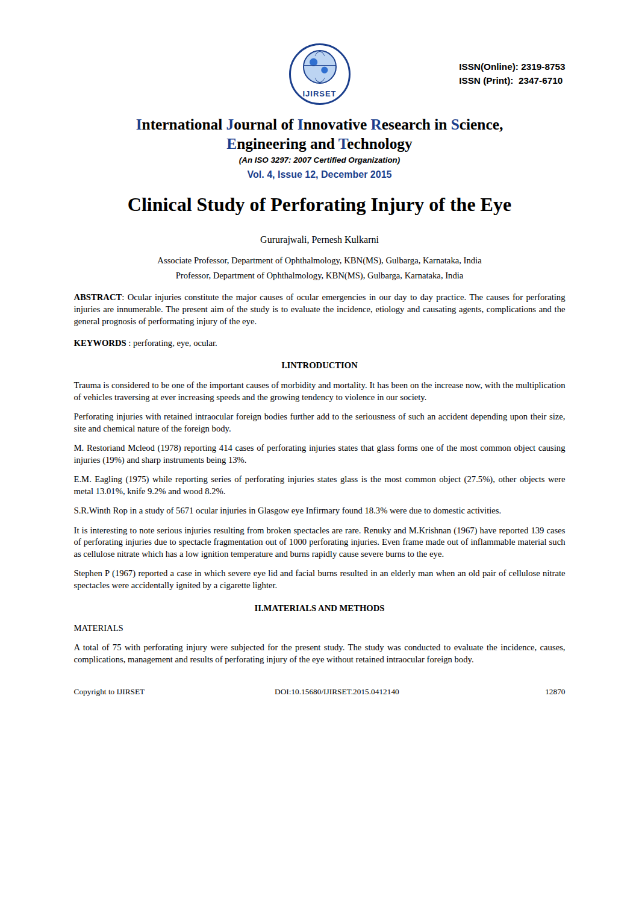IJIRSET
ISSN(Online): 2319-8753
ISSN (Print): 2347-6710
International Journal of Innovative Research in Science,
Engineering and Technology
(An ISO 3297: 2007 Certified Organization)
Vol. 4, Issue 12, December 2015
Clinical Study of Perforating Injury of the Eye
Gururajwali, Pernesh Kulkarni
Associate Professor, Department of Ophthalmology, KBN(MS), Gulbarga, Karnataka, India
Professor, Department of Ophthalmology, KBN(MS), Gulbarga, Karnataka, India
ABSTRACT: Ocular injuries constitute the major causes of ocular emergencies in our day to day practice. The causes for perforating injuries are innumerable. The present aim of the study is to evaluate the incidence, etiology and causating agents, complications and the general prognosis of performating injury of the eye.
KEYWORDS : perforating, eye, ocular.
I.INTRODUCTION
Trauma is considered to be one of the important causes of morbidity and mortality. It has been on the increase now, with the multiplication of vehicles traversing at ever increasing speeds and the growing tendency to violence in our society.
Perforating injuries with retained intraocular foreign bodies further add to the seriousness of such an accident depending upon their size, site and chemical nature of the foreign body.
M. Restoriand Mcleod (1978) reporting 414 cases of perforating injuries states that glass forms one of the most common object causing injuries (19%) and sharp instruments being 13%.
E.M. Eagling (1975) while reporting series of perforating injuries states glass is the most common object (27.5%), other objects were metal 13.01%, knife 9.2% and wood 8.2%.
S.R.Winth Rop in a study of 5671 ocular injuries in Glasgow eye Infirmary found 18.3% were due to domestic activities.
It is interesting to note serious injuries resulting from broken spectacles are rare. Renuky and M.Krishnan (1967) have reported 139 cases of perforating injuries due to spectacle fragmentation out of 1000 perforating injuries. Even frame made out of inflammable material such as cellulose nitrate which has a low ignition temperature and burns rapidly cause severe burns to the eye.
Stephen P (1967) reported a case in which severe eye lid and facial burns resulted in an elderly man when an old pair of cellulose nitrate spectacles were accidentally ignited by a cigarette lighter.
II.MATERIALS AND METHODS
MATERIALS
A total of 75 with perforating injury were subjected for the present study. The study was conducted to evaluate the incidence, causes, complications, management and results of perforating injury of the eye without retained intraocular foreign body.
Copyright to IJIRSET
DOI:10.15680/IJIRSET.2015.0412140
12870